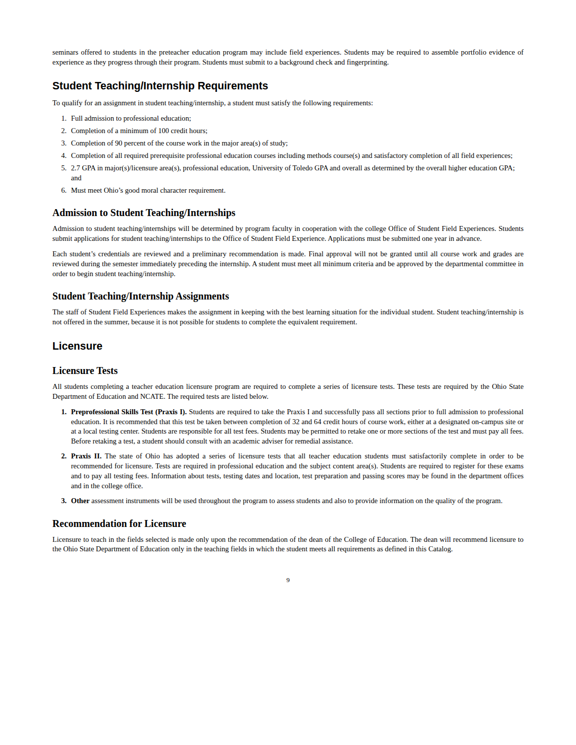seminars offered to students in the preteacher education program may include field experiences. Students may be required to assemble portfolio evidence of experience as they progress through their program. Students must submit to a background check and fingerprinting.
Student Teaching/Internship Requirements
To qualify for an assignment in student teaching/internship, a student must satisfy the following requirements:
Full admission to professional education;
Completion of a minimum of 100 credit hours;
Completion of 90 percent of the course work in the major area(s) of study;
Completion of all required prerequisite professional education courses including methods course(s) and satisfactory completion of all field experiences;
2.7 GPA in major(s)/licensure area(s), professional education, University of Toledo GPA and overall as determined by the overall higher education GPA; and
Must meet Ohio’s good moral character requirement.
Admission to Student Teaching/Internships
Admission to student teaching/internships will be determined by program faculty in cooperation with the college Office of Student Field Experiences. Students submit applications for student teaching/internships to the Office of Student Field Experience. Applications must be submitted one year in advance.
Each student’s credentials are reviewed and a preliminary recommendation is made. Final approval will not be granted until all course work and grades are reviewed during the semester immediately preceding the internship. A student must meet all minimum criteria and be approved by the departmental committee in order to begin student teaching/internship.
Student Teaching/Internship Assignments
The staff of Student Field Experiences makes the assignment in keeping with the best learning situation for the individual student. Student teaching/internship is not offered in the summer, because it is not possible for students to complete the equivalent requirement.
Licensure
Licensure Tests
All students completing a teacher education licensure program are required to complete a series of licensure tests. These tests are required by the Ohio State Department of Education and NCATE. The required tests are listed below.
Preprofessional Skills Test (Praxis I). Students are required to take the Praxis I and successfully pass all sections prior to full admission to professional education. It is recommended that this test be taken between completion of 32 and 64 credit hours of course work, either at a designated on-campus site or at a local testing center. Students are responsible for all test fees. Students may be permitted to retake one or more sections of the test and must pay all fees. Before retaking a test, a student should consult with an academic adviser for remedial assistance.
Praxis II. The state of Ohio has adopted a series of licensure tests that all teacher education students must satisfactorily complete in order to be recommended for licensure. Tests are required in professional education and the subject content area(s). Students are required to register for these exams and to pay all testing fees. Information about tests, testing dates and location, test preparation and passing scores may be found in the department offices and in the college office.
Other assessment instruments will be used throughout the program to assess students and also to provide information on the quality of the program.
Recommendation for Licensure
Licensure to teach in the fields selected is made only upon the recommendation of the dean of the College of Education. The dean will recommend licensure to the Ohio State Department of Education only in the teaching fields in which the student meets all requirements as defined in this Catalog.
9